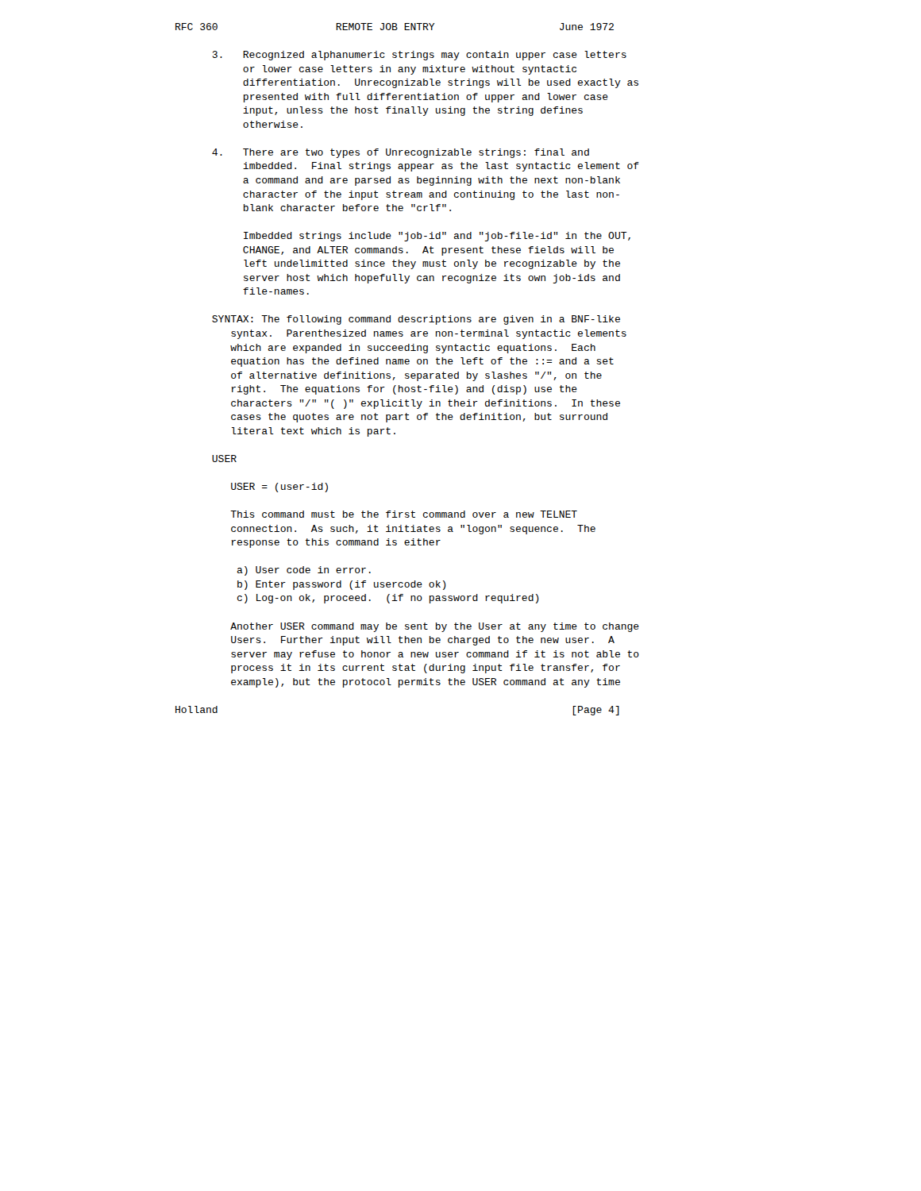RFC 360                   REMOTE JOB ENTRY                    June 1972
      3.   Recognized alphanumeric strings may contain upper case letters
           or lower case letters in any mixture without syntactic
           differentiation.  Unrecognizable strings will be used exactly as
           presented with full differentiation of upper and lower case
           input, unless the host finally using the string defines
           otherwise.

      4.   There are two types of Unrecognizable strings: final and
           imbedded.  Final strings appear as the last syntactic element of
           a command and are parsed as beginning with the next non-blank
           character of the input stream and continuing to the last non-
           blank character before the "crlf".

           Imbedded strings include "job-id" and "job-file-id" in the OUT,
           CHANGE, and ALTER commands.  At present these fields will be
           left undelimitted since they must only be recognizable by the
           server host which hopefully can recognize its own job-ids and
           file-names.

      SYNTAX: The following command descriptions are given in a BNF-like
         syntax.  Parenthesized names are non-terminal syntactic elements
         which are expanded in succeeding syntactic equations.  Each
         equation has the defined name on the left of the ::= and a set
         of alternative definitions, separated by slashes "/", on the
         right.  The equations for (host-file) and (disp) use the
         characters "/" "( )" explicitly in their definitions.  In these
         cases the quotes are not part of the definition, but surround
         literal text which is part.

      USER

         USER = (user-id)

         This command must be the first command over a new TELNET
         connection.  As such, it initiates a "logon" sequence.  The
         response to this command is either

          a) User code in error.
          b) Enter password (if usercode ok)
          c) Log-on ok, proceed.  (if no password required)

         Another USER command may be sent by the User at any time to change
         Users.  Further input will then be charged to the new user.  A
         server may refuse to honor a new user command if it is not able to
         process it in its current stat (during input file transfer, for
         example), but the protocol permits the USER command at any time
Holland                                                         [Page 4]